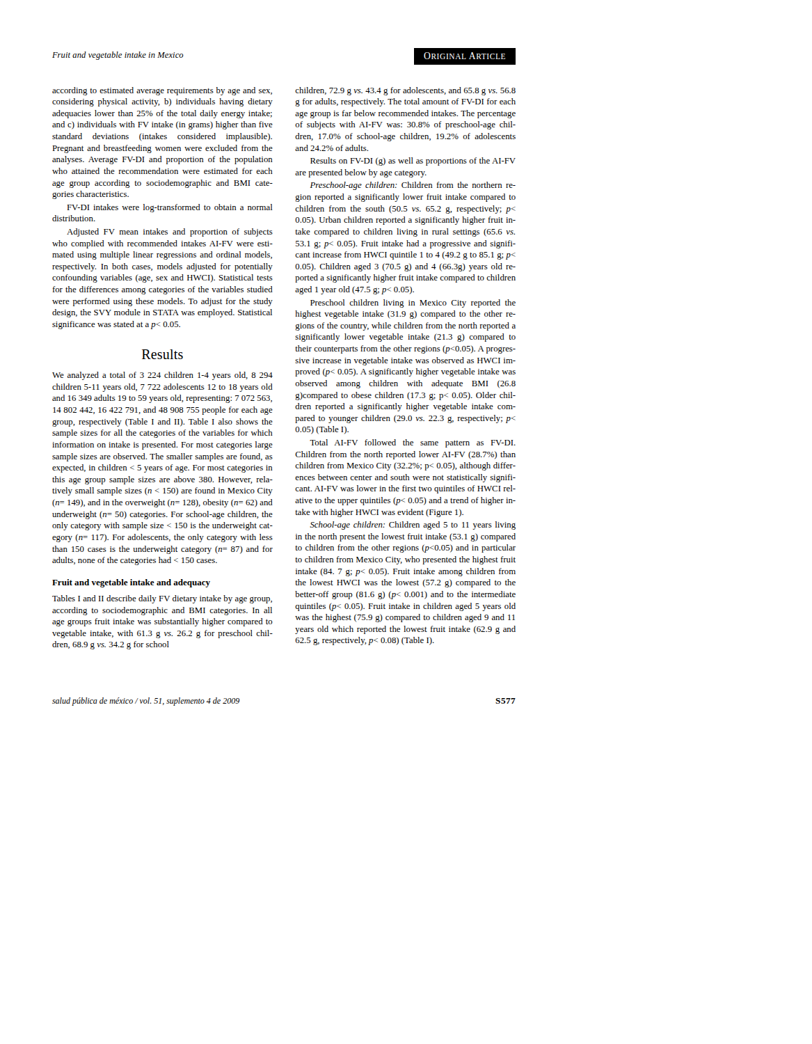Fruit and vegetable intake in Mexico
ORIGINAL ARTICLE
according to estimated average requirements by age and sex, considering physical activity, b) individuals having dietary adequacies lower than 25% of the total daily energy intake; and c) individuals with FV intake (in grams) higher than five standard deviations (intakes considered implausible). Pregnant and breastfeeding women were excluded from the analyses. Average FV-DI and proportion of the population who attained the recommendation were estimated for each age group according to sociodemographic and BMI categories characteristics.
FV-DI intakes were log-transformed to obtain a normal distribution.
Adjusted FV mean intakes and proportion of subjects who complied with recommended intakes AI-FV were estimated using multiple linear regressions and ordinal models, respectively. In both cases, models adjusted for potentially confounding variables (age, sex and HWCI). Statistical tests for the differences among categories of the variables studied were performed using these models. To adjust for the study design, the SVY module in STATA was employed. Statistical significance was stated at a p< 0.05.
Results
We analyzed a total of 3 224 children 1-4 years old, 8 294 children 5-11 years old, 7 722 adolescents 12 to 18 years old and 16 349 adults 19 to 59 years old, representing: 7 072 563, 14 802 442, 16 422 791, and 48 908 755 people for each age group, respectively (Table I and II). Table I also shows the sample sizes for all the categories of the variables for which information on intake is presented. For most categories large sample sizes are observed. The smaller samples are found, as expected, in children < 5 years of age. For most categories in this age group sample sizes are above 380. However, relatively small sample sizes (n < 150) are found in Mexico City (n= 149), and in the overweight (n= 128), obesity (n= 62) and underweight (n= 50) categories. For school-age children, the only category with sample size < 150 is the underweight category (n= 117). For adolescents, the only category with less than 150 cases is the underweight category (n= 87) and for adults, none of the categories had < 150 cases.
Fruit and vegetable intake and adequacy
Tables I and II describe daily FV dietary intake by age group, according to sociodemographic and BMI categories. In all age groups fruit intake was substantially higher compared to vegetable intake, with 61.3 g vs. 26.2 g for preschool children, 68.9 g vs. 34.2 g for school
children, 72.9 g vs. 43.4 g for adolescents, and 65.8 g vs. 56.8 g for adults, respectively. The total amount of FV-DI for each age group is far below recommended intakes. The percentage of subjects with AI-FV was: 30.8% of preschool-age children, 17.0% of school-age children, 19.2% of adolescents and 24.2% of adults.
Results on FV-DI (g) as well as proportions of the AI-FV are presented below by age category.
Preschool-age children: Children from the northern region reported a significantly lower fruit intake compared to children from the south (50.5 vs. 65.2 g, respectively; p< 0.05). Urban children reported a significantly higher fruit intake compared to children living in rural settings (65.6 vs. 53.1 g; p< 0.05). Fruit intake had a progressive and significant increase from HWCI quintile 1 to 4 (49.2 g to 85.1 g; p< 0.05). Children aged 3 (70.5 g) and 4 (66.3g) years old reported a significantly higher fruit intake compared to children aged 1 year old (47.5 g; p< 0.05).
Preschool children living in Mexico City reported the highest vegetable intake (31.9 g) compared to the other regions of the country, while children from the north reported a significantly lower vegetable intake (21.3 g) compared to their counterparts from the other regions (p<0.05). A progressive increase in vegetable intake was observed as HWCI improved (p< 0.05). A significantly higher vegetable intake was observed among children with adequate BMI (26.8 g)compared to obese children (17.3 g; p< 0.05). Older children reported a significantly higher vegetable intake compared to younger children (29.0 vs. 22.3 g, respectively; p< 0.05) (Table I).
Total AI-FV followed the same pattern as FV-DI. Children from the north reported lower AI-FV (28.7%) than children from Mexico City (32.2%; p< 0.05), although differences between center and south were not statistically significant. AI-FV was lower in the first two quintiles of HWCI relative to the upper quintiles (p< 0.05) and a trend of higher intake with higher HWCI was evident (Figure 1).
School-age children: Children aged 5 to 11 years living in the north present the lowest fruit intake (53.1 g) compared to children from the other regions (p<0.05) and in particular to children from Mexico City, who presented the highest fruit intake (84. 7 g; p< 0.05). Fruit intake among children from the lowest HWCI was the lowest (57.2 g) compared to the better-off group (81.6 g) (p< 0.001) and to the intermediate quintiles (p< 0.05). Fruit intake in children aged 5 years old was the highest (75.9 g) compared to children aged 9 and 11 years old which reported the lowest fruit intake (62.9 g and 62.5 g, respectively, p< 0.08) (Table I).
salud pública de méxico / vol. 51, suplemento 4 de 2009
S577